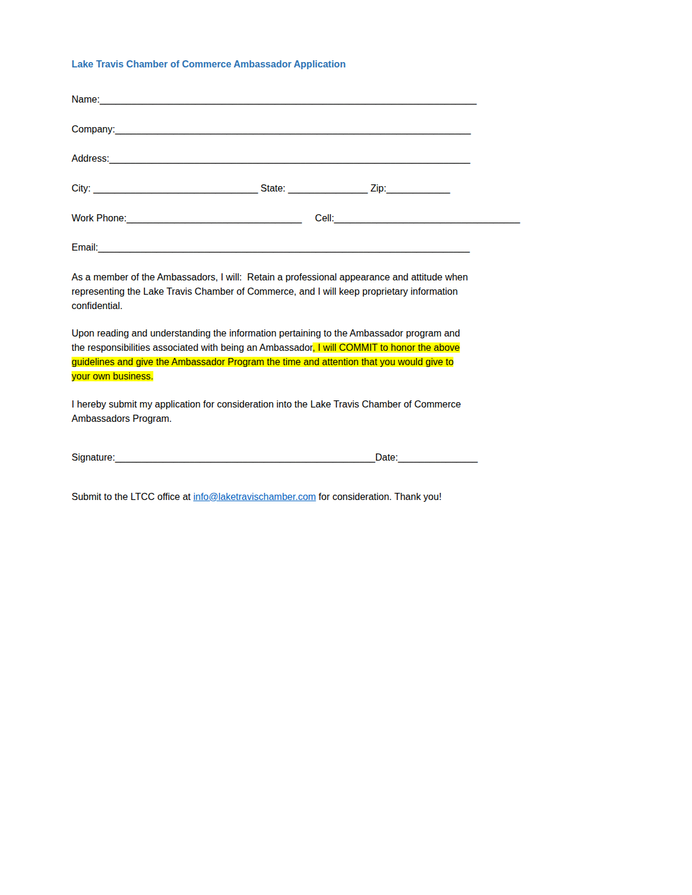Lake Travis Chamber of Commerce Ambassador Application
Name:_______________________________________________________________________
Company:___________________________________________________________________
Address:____________________________________________________________________
City: _______________________________ State: _______________ Zip:____________
Work Phone:_________________________________ Cell:___________________________________
Email:______________________________________________________________________
As a member of the Ambassadors, I will: Retain a professional appearance and attitude when representing the Lake Travis Chamber of Commerce, and I will keep proprietary information confidential.
Upon reading and understanding the information pertaining to the Ambassador program and the responsibilities associated with being an Ambassador, I will COMMIT to honor the above guidelines and give the Ambassador Program the time and attention that you would give to your own business.
I hereby submit my application for consideration into the Lake Travis Chamber of Commerce Ambassadors Program.
Signature:_________________________________________________Date:_______________
Submit to the LTCC office at info@laketravischamber.com for consideration. Thank you!